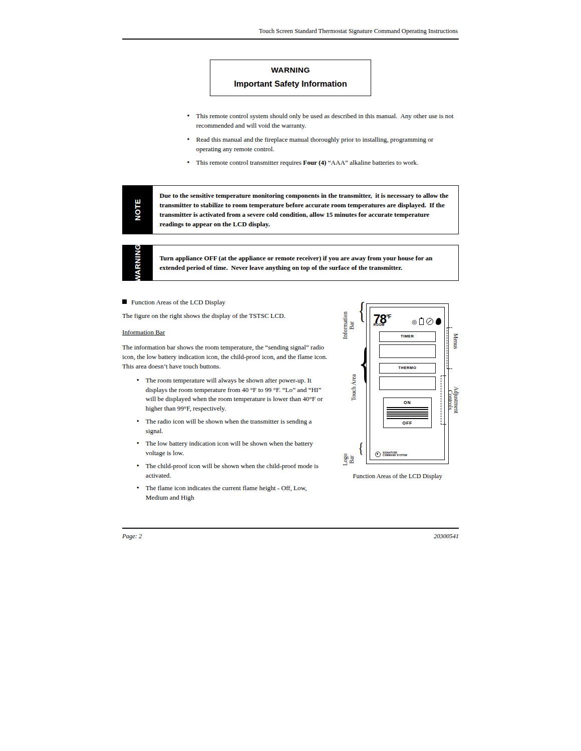Touch Screen Standard Thermostat Signature Command Operating Instructions
WARNING
Important Safety Information
This remote control system should only be used as described in this manual. Any other use is not recommended and will void the warranty.
Read this manual and the fireplace manual thoroughly prior to installing, programming or operating any remote control.
This remote control transmitter requires Four (4) “AAA” alkaline batteries to work.
NOTE
Due to the sensitive temperature monitoring components in the transmitter, it is necessary to allow the transmitter to stabilize to room temperature before accurate room temperatures are displayed. If the transmitter is activated from a severe cold condition, allow 15 minutes for accurate temperature readings to appear on the LCD display.
WARNING
Turn appliance OFF (at the appliance or remote receiver) if you are away from your house for an extended period of time. Never leave anything on top of the surface of the transmitter.
Function Areas of the LCD Display
The figure on the right shows the display of the TSTSC LCD.
Information Bar
The information bar shows the room temperature, the “sending signal” radio icon, the low battery indication icon, the child-proof icon, and the flame icon. This area doesn’t have touch buttons.
The room temperature will always be shown after power-up. It displays the room temperature from 40 °F to 99 °F. “Lo” and “HI” will be displayed when the room temperature is lower than 40°F or higher than 99°F, respectively.
The radio icon will be shown when the transmitter is sending a signal.
The low battery indication icon will be shown when the battery voltage is low.
The child-proof icon will be shown when the child-proof mode is activated.
The flame icon indicates the current flame height - Off, Low, Medium and High
Information
Bar
Touch Area
Logo
Bar
{
{
{
78°F ROOM
◎
TIMER
THERMO
ON
OFF
SIGNATURE
COMMAND SYSTEM
Menus
Adjustment
Controls
Function Areas of the LCD Display
Page: 2
20300541